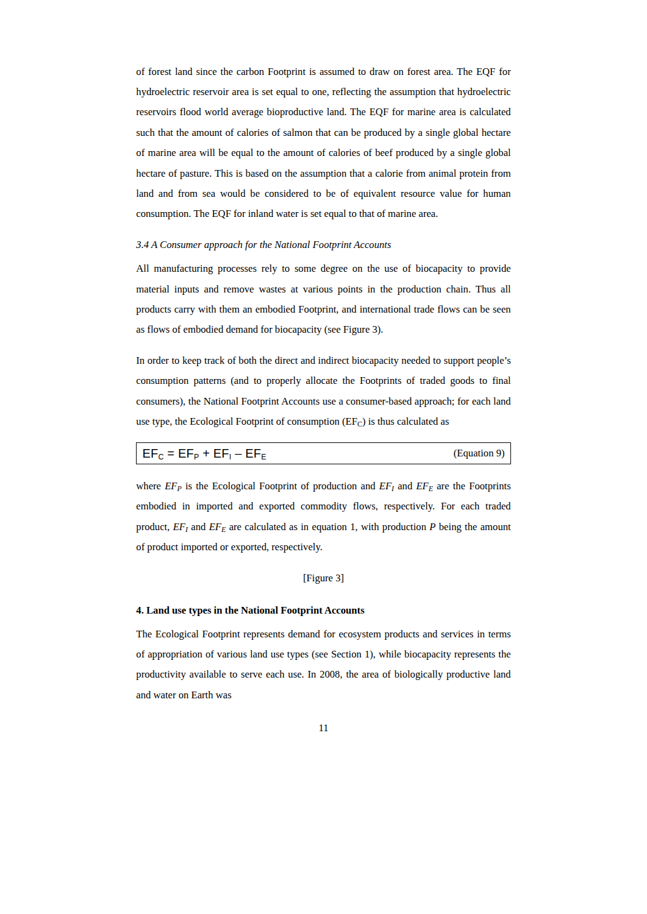of forest land since the carbon Footprint is assumed to draw on forest area. The EQF for hydroelectric reservoir area is set equal to one, reflecting the assumption that hydroelectric reservoirs flood world average bioproductive land. The EQF for marine area is calculated such that the amount of calories of salmon that can be produced by a single global hectare of marine area will be equal to the amount of calories of beef produced by a single global hectare of pasture. This is based on the assumption that a calorie from animal protein from land and from sea would be considered to be of equivalent resource value for human consumption. The EQF for inland water is set equal to that of marine area.
3.4 A Consumer approach for the National Footprint Accounts
All manufacturing processes rely to some degree on the use of biocapacity to provide material inputs and remove wastes at various points in the production chain. Thus all products carry with them an embodied Footprint, and international trade flows can be seen as flows of embodied demand for biocapacity (see Figure 3).
In order to keep track of both the direct and indirect biocapacity needed to support people’s consumption patterns (and to properly allocate the Footprints of traded goods to final consumers), the National Footprint Accounts use a consumer-based approach; for each land use type, the Ecological Footprint of consumption (EFC) is thus calculated as
EFC = EFP + EFI – EFE (Equation 9)
where EFP is the Ecological Footprint of production and EFI and EFE are the Footprints embodied in imported and exported commodity flows, respectively. For each traded product, EFI and EFE are calculated as in equation 1, with production P being the amount of product imported or exported, respectively.
[Figure 3]
4. Land use types in the National Footprint Accounts
The Ecological Footprint represents demand for ecosystem products and services in terms of appropriation of various land use types (see Section 1), while biocapacity represents the productivity available to serve each use. In 2008, the area of biologically productive land and water on Earth was
11